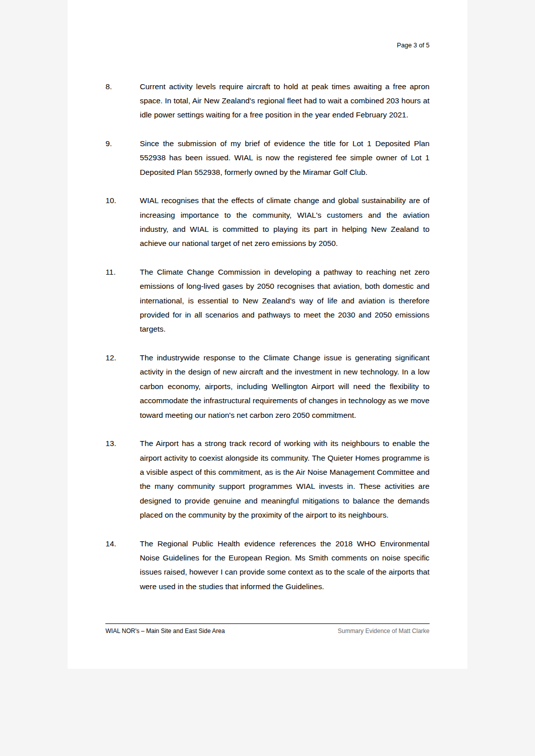Page 3 of 5
8. Current activity levels require aircraft to hold at peak times awaiting a free apron space. In total, Air New Zealand's regional fleet had to wait a combined 203 hours at idle power settings waiting for a free position in the year ended February 2021.
9. Since the submission of my brief of evidence the title for Lot 1 Deposited Plan 552938 has been issued. WIAL is now the registered fee simple owner of Lot 1 Deposited Plan 552938, formerly owned by the Miramar Golf Club.
10. WIAL recognises that the effects of climate change and global sustainability are of increasing importance to the community, WIAL's customers and the aviation industry, and WIAL is committed to playing its part in helping New Zealand to achieve our national target of net zero emissions by 2050.
11. The Climate Change Commission in developing a pathway to reaching net zero emissions of long-lived gases by 2050 recognises that aviation, both domestic and international, is essential to New Zealand's way of life and aviation is therefore provided for in all scenarios and pathways to meet the 2030 and 2050 emissions targets.
12. The industrywide response to the Climate Change issue is generating significant activity in the design of new aircraft and the investment in new technology. In a low carbon economy, airports, including Wellington Airport will need the flexibility to accommodate the infrastructural requirements of changes in technology as we move toward meeting our nation's net carbon zero 2050 commitment.
13. The Airport has a strong track record of working with its neighbours to enable the airport activity to coexist alongside its community. The Quieter Homes programme is a visible aspect of this commitment, as is the Air Noise Management Committee and the many community support programmes WIAL invests in. These activities are designed to provide genuine and meaningful mitigations to balance the demands placed on the community by the proximity of the airport to its neighbours.
14. The Regional Public Health evidence references the 2018 WHO Environmental Noise Guidelines for the European Region. Ms Smith comments on noise specific issues raised, however I can provide some context as to the scale of the airports that were used in the studies that informed the Guidelines.
WIAL NOR's – Main Site and East Side Area
Summary Evidence of Matt Clarke